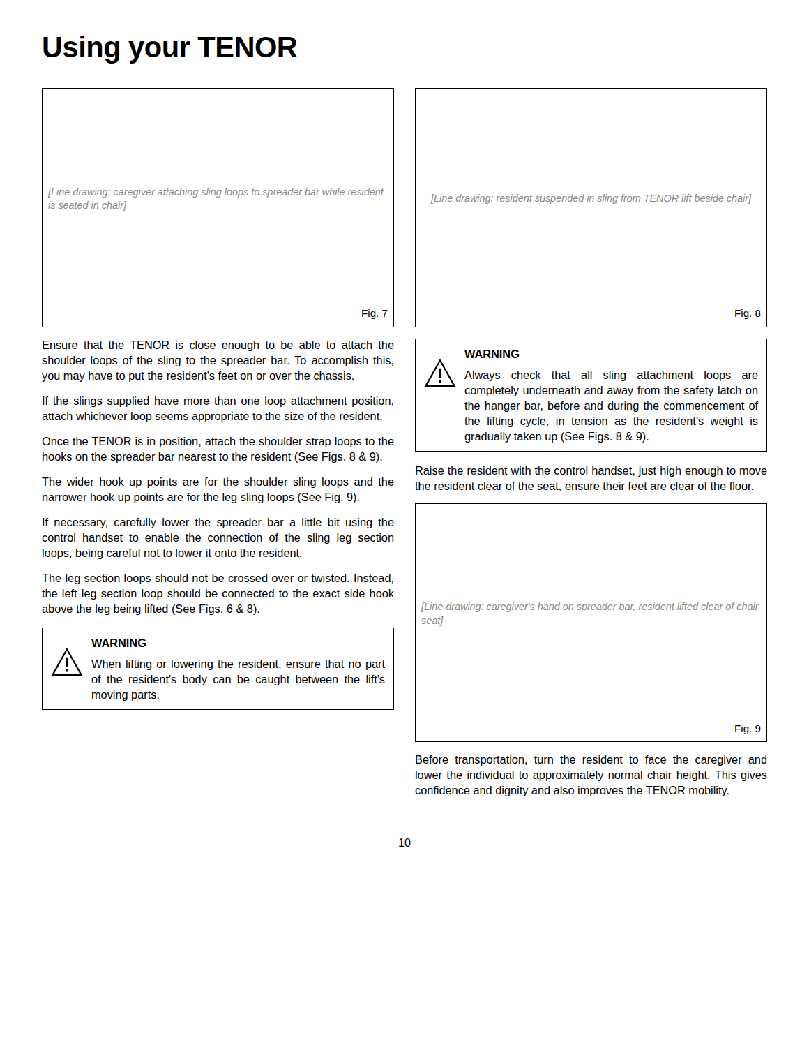Using your TENOR
[Line drawing: caregiver attaching sling loops to spreader bar while resident is seated in chair]
Fig. 7
Ensure that the TENOR is close enough to be able to attach the shoulder loops of the sling to the spreader bar. To accomplish this, you may have to put the resident's feet on or over the chassis.
If the slings supplied have more than one loop attachment position, attach whichever loop seems appropriate to the size of the resident.
Once the TENOR is in position, attach the shoulder strap loops to the hooks on the spreader bar nearest to the resident (See Figs. 8 & 9).
The wider hook up points are for the shoulder sling loops and the narrower hook up points are for the leg sling loops (See Fig. 9).
If necessary, carefully lower the spreader bar a little bit using the control handset to enable the connection of the sling leg section loops, being careful not to lower it onto the resident.
The leg section loops should not be crossed over or twisted. Instead, the left leg section loop should be connected to the exact side hook above the leg being lifted (See Figs. 6 & 8).
WARNING
When lifting or lowering the resident, ensure that no part of the resident's body can be caught between the lift's moving parts.
[Line drawing: resident suspended in sling from TENOR lift beside chair]
Fig. 8
WARNING
Always check that all sling attachment loops are completely underneath and away from the safety latch on the hanger bar, before and during the commencement of the lifting cycle, in tension as the resident's weight is gradually taken up (See Figs. 8 & 9).
Raise the resident with the control handset, just high enough to move the resident clear of the seat, ensure their feet are clear of the floor.
[Line drawing: caregiver's hand on spreader bar, resident lifted clear of chair seat]
Fig. 9
Before transportation, turn the resident to face the caregiver and lower the individual to approximately normal chair height. This gives confidence and dignity and also improves the TENOR mobility.
10